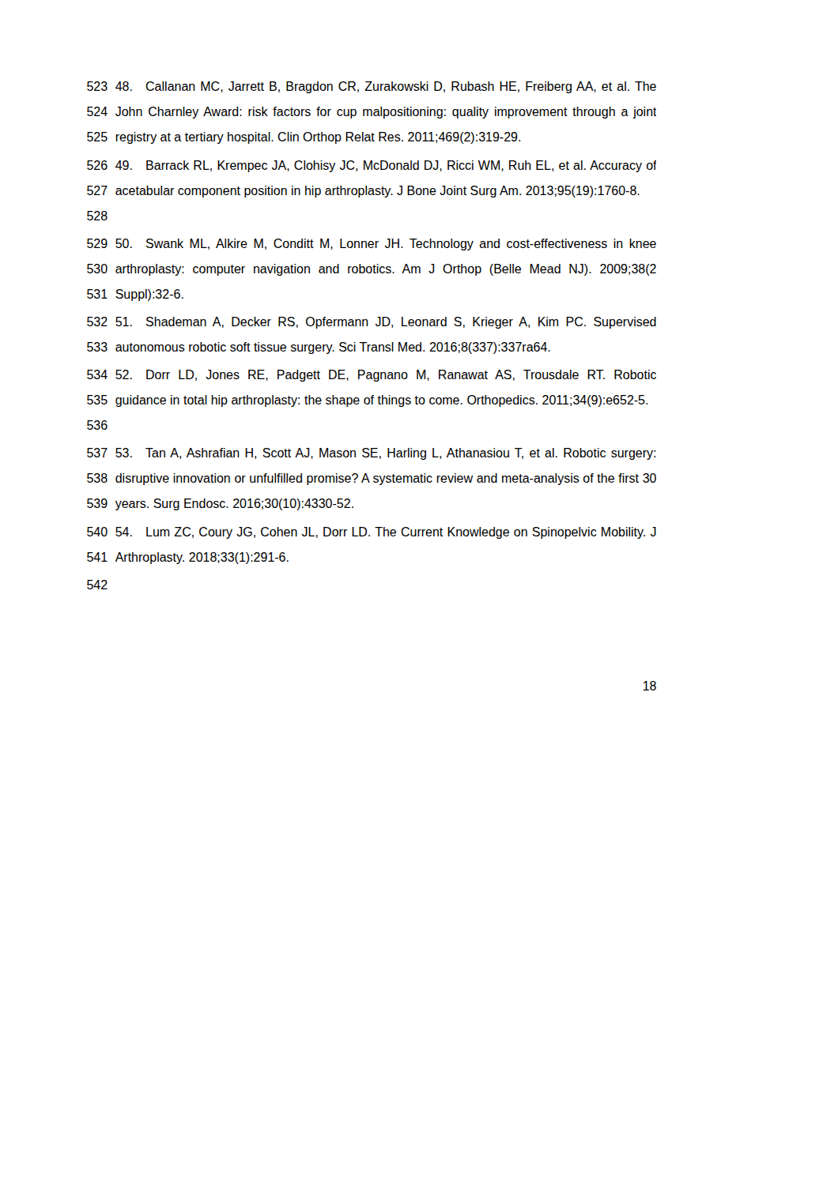523
524
525
48. Callanan MC, Jarrett B, Bragdon CR, Zurakowski D, Rubash HE, Freiberg AA, et al. The John Charnley Award: risk factors for cup malpositioning: quality improvement through a joint registry at a tertiary hospital. Clin Orthop Relat Res. 2011;469(2):319-29.
526
527
528
49. Barrack RL, Krempec JA, Clohisy JC, McDonald DJ, Ricci WM, Ruh EL, et al. Accuracy of acetabular component position in hip arthroplasty. J Bone Joint Surg Am. 2013;95(19):1760-8.
529
530
531
50. Swank ML, Alkire M, Conditt M, Lonner JH. Technology and cost-effectiveness in knee arthroplasty: computer navigation and robotics. Am J Orthop (Belle Mead NJ). 2009;38(2 Suppl):32-6.
532
533
51. Shademan A, Decker RS, Opfermann JD, Leonard S, Krieger A, Kim PC. Supervised autonomous robotic soft tissue surgery. Sci Transl Med. 2016;8(337):337ra64.
534
535
536
52. Dorr LD, Jones RE, Padgett DE, Pagnano M, Ranawat AS, Trousdale RT. Robotic guidance in total hip arthroplasty: the shape of things to come. Orthopedics. 2011;34(9):e652-5.
537
538
539
53. Tan A, Ashrafian H, Scott AJ, Mason SE, Harling L, Athanasiou T, et al. Robotic surgery: disruptive innovation or unfulfilled promise? A systematic review and meta-analysis of the first 30 years. Surg Endosc. 2016;30(10):4330-52.
540
541
54. Lum ZC, Coury JG, Cohen JL, Dorr LD. The Current Knowledge on Spinopelvic Mobility. J Arthroplasty. 2018;33(1):291-6.
542
18